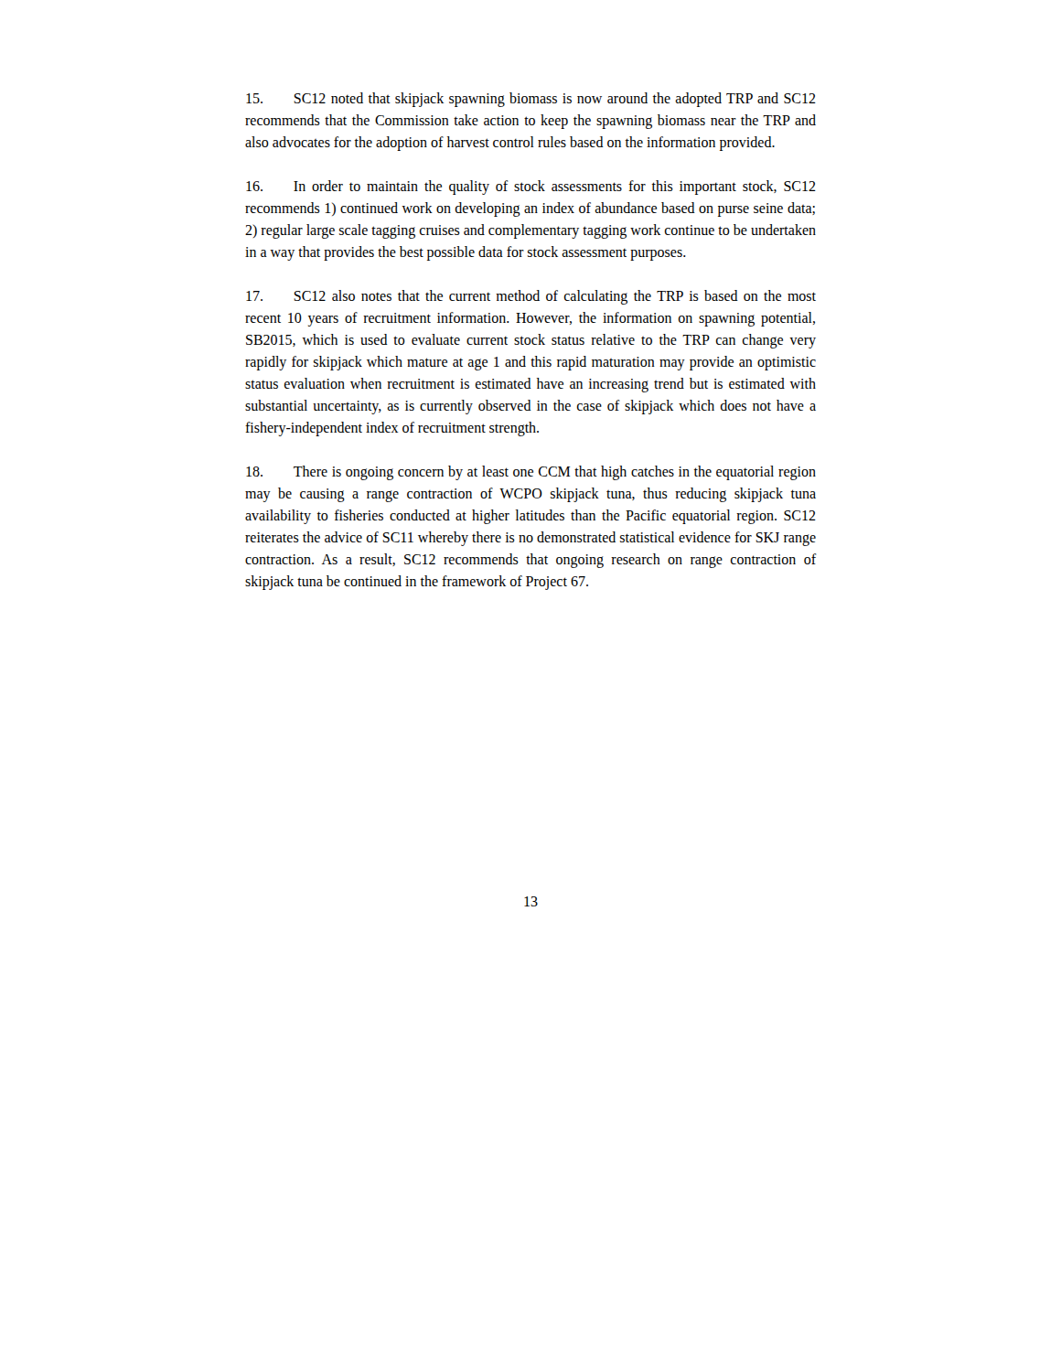15. SC12 noted that skipjack spawning biomass is now around the adopted TRP and SC12 recommends that the Commission take action to keep the spawning biomass near the TRP and also advocates for the adoption of harvest control rules based on the information provided.
16. In order to maintain the quality of stock assessments for this important stock, SC12 recommends 1) continued work on developing an index of abundance based on purse seine data; 2) regular large scale tagging cruises and complementary tagging work continue to be undertaken in a way that provides the best possible data for stock assessment purposes.
17. SC12 also notes that the current method of calculating the TRP is based on the most recent 10 years of recruitment information. However, the information on spawning potential, SB2015, which is used to evaluate current stock status relative to the TRP can change very rapidly for skipjack which mature at age 1 and this rapid maturation may provide an optimistic status evaluation when recruitment is estimated have an increasing trend but is estimated with substantial uncertainty, as is currently observed in the case of skipjack which does not have a fishery-independent index of recruitment strength.
18. There is ongoing concern by at least one CCM that high catches in the equatorial region may be causing a range contraction of WCPO skipjack tuna, thus reducing skipjack tuna availability to fisheries conducted at higher latitudes than the Pacific equatorial region. SC12 reiterates the advice of SC11 whereby there is no demonstrated statistical evidence for SKJ range contraction. As a result, SC12 recommends that ongoing research on range contraction of skipjack tuna be continued in the framework of Project 67.
13